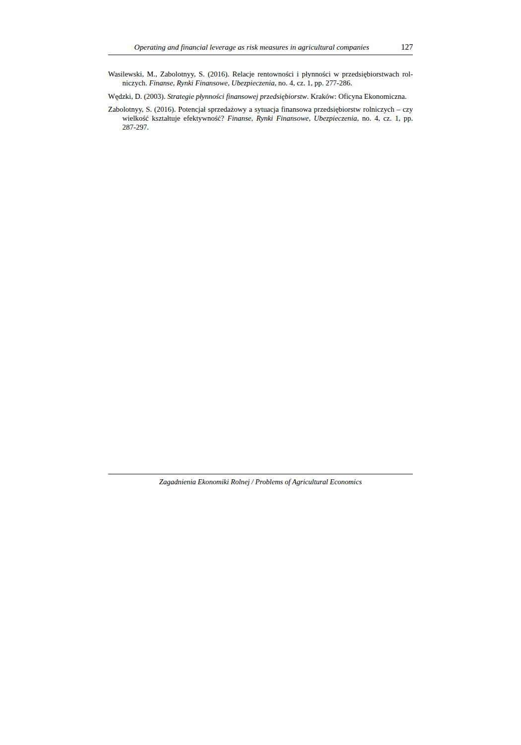Operating and financial leverage as risk measures in agricultural companies 127
Wasilewski, M., Zabolotnyy, S. (2016). Relacje rentowności i płynności w przedsiębiorstwach rol­niczych. Finanse, Rynki Finansowe, Ubezpieczenia, no. 4, cz. 1, pp. 277-286.
Wędzki, D. (2003). Strategie płynności finansowej przedsiębiorstw. Kraków: Oficyna Ekonomiczna.
Zabolotnyy, S. (2016). Potencjał sprzedażowy a sytuacja finansowa przedsiębiorstw rolniczych – czy wielkość kształtuje efektywność? Finanse, Rynki Finansowe, Ubezpieczenia, no. 4, cz. 1, pp. 287-297.
Zagadnienia Ekonomiki Rolnej / Problems of Agricultural Economics